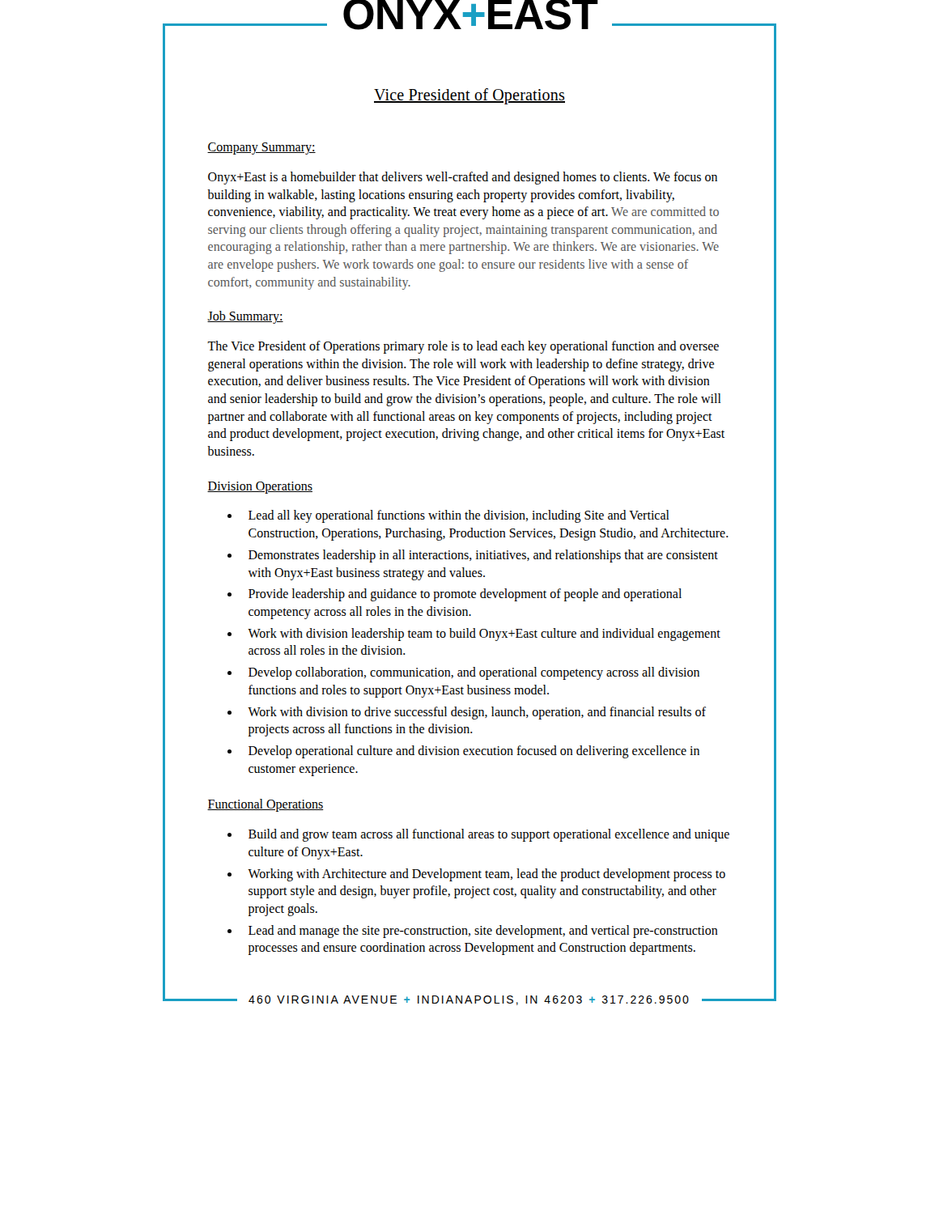ONYX+EAST
Vice President of Operations
Company Summary:
Onyx+East is a homebuilder that delivers well-crafted and designed homes to clients. We focus on building in walkable, lasting locations ensuring each property provides comfort, livability, convenience, viability, and practicality. We treat every home as a piece of art. We are committed to serving our clients through offering a quality project, maintaining transparent communication, and encouraging a relationship, rather than a mere partnership. We are thinkers. We are visionaries. We are envelope pushers. We work towards one goal: to ensure our residents live with a sense of comfort, community and sustainability.
Job Summary:
The Vice President of Operations primary role is to lead each key operational function and oversee general operations within the division. The role will work with leadership to define strategy, drive execution, and deliver business results. The Vice President of Operations will work with division and senior leadership to build and grow the division’s operations, people, and culture. The role will partner and collaborate with all functional areas on key components of projects, including project and product development, project execution, driving change, and other critical items for Onyx+East business.
Division Operations
Lead all key operational functions within the division, including Site and Vertical Construction, Operations, Purchasing, Production Services, Design Studio, and Architecture.
Demonstrates leadership in all interactions, initiatives, and relationships that are consistent with Onyx+East business strategy and values.
Provide leadership and guidance to promote development of people and operational competency across all roles in the division.
Work with division leadership team to build Onyx+East culture and individual engagement across all roles in the division.
Develop collaboration, communication, and operational competency across all division functions and roles to support Onyx+East business model.
Work with division to drive successful design, launch, operation, and financial results of projects across all functions in the division.
Develop operational culture and division execution focused on delivering excellence in customer experience.
Functional Operations
Build and grow team across all functional areas to support operational excellence and unique culture of Onyx+East.
Working with Architecture and Development team, lead the product development process to support style and design, buyer profile, project cost, quality and constructability, and other project goals.
Lead and manage the site pre-construction, site development, and vertical pre-construction processes and ensure coordination across Development and Construction departments.
460 VIRGINIA AVENUE + INDIANAPOLIS, IN 46203 + 317.226.9500